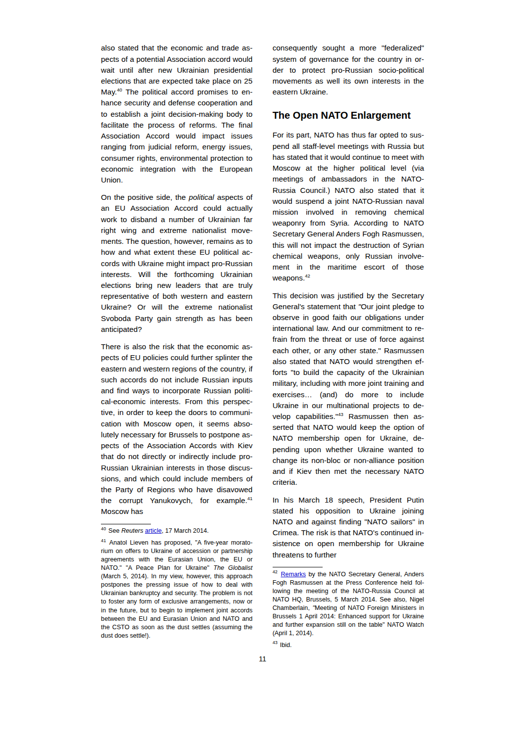also stated that the economic and trade aspects of a potential Association accord would wait until after new Ukrainian presidential elections that are expected take place on 25 May.40 The political accord promises to enhance security and defense cooperation and to establish a joint decision-making body to facilitate the process of reforms. The final Association Accord would impact issues ranging from judicial reform, energy issues, consumer rights, environmental protection to economic integration with the European Union.
On the positive side, the political aspects of an EU Association Accord could actually work to disband a number of Ukrainian far right wing and extreme nationalist movements. The question, however, remains as to how and what extent these EU political accords with Ukraine might impact pro-Russian interests. Will the forthcoming Ukrainian elections bring new leaders that are truly representative of both western and eastern Ukraine? Or will the extreme nationalist Svoboda Party gain strength as has been anticipated?
There is also the risk that the economic aspects of EU policies could further splinter the eastern and western regions of the country, if such accords do not include Russian inputs and find ways to incorporate Russian political-economic interests. From this perspective, in order to keep the doors to communication with Moscow open, it seems absolutely necessary for Brussels to postpone aspects of the Association Accords with Kiev that do not directly or indirectly include pro-Russian Ukrainian interests in those discussions, and which could include members of the Party of Regions who have disavowed the corrupt Yanukovych, for example.41 Moscow has
40 See Reuters article, 17 March 2014.
41 Anatol Lieven has proposed, "A five-year moratorium on offers to Ukraine of accession or partnership agreements with the Eurasian Union, the EU or NATO." "A Peace Plan for Ukraine" The Globalist (March 5, 2014). In my view, however, this approach postpones the pressing issue of how to deal with Ukrainian bankruptcy and security. The problem is not to foster any form of exclusive arrangements, now or in the future, but to begin to implement joint accords between the EU and Eurasian Union and NATO and the CSTO as soon as the dust settles (assuming the dust does settle!).
consequently sought a more "federalized" system of governance for the country in order to protect pro-Russian socio-political movements as well its own interests in the eastern Ukraine.
The Open NATO Enlargement
For its part, NATO has thus far opted to suspend all staff-level meetings with Russia but has stated that it would continue to meet with Moscow at the higher political level (via meetings of ambassadors in the NATO-Russia Council.) NATO also stated that it would suspend a joint NATO-Russian naval mission involved in removing chemical weaponry from Syria. According to NATO Secretary General Anders Fogh Rasmussen, this will not impact the destruction of Syrian chemical weapons, only Russian involvement in the maritime escort of those weapons.42
This decision was justified by the Secretary General's statement that "Our joint pledge to observe in good faith our obligations under international law. And our commitment to refrain from the threat or use of force against each other, or any other state." Rasmussen also stated that NATO would strengthen efforts "to build the capacity of the Ukrainian military, including with more joint training and exercises… (and) do more to include Ukraine in our multinational projects to develop capabilities."43 Rasmussen then asserted that NATO would keep the option of NATO membership open for Ukraine, depending upon whether Ukraine wanted to change its non-bloc or non-alliance position and if Kiev then met the necessary NATO criteria.
In his March 18 speech, President Putin stated his opposition to Ukraine joining NATO and against finding "NATO sailors" in Crimea. The risk is that NATO's continued insistence on open membership for Ukraine threatens to further
42 Remarks by the NATO Secretary General, Anders Fogh Rasmussen at the Press Conference held following the meeting of the NATO-Russia Council at NATO HQ, Brussels, 5 March 2014. See also, Nigel Chamberlain, "Meeting of NATO Foreign Ministers in Brussels 1 April 2014: Enhanced support for Ukraine and further expansion still on the table" NATO Watch (April 1, 2014).
43 Ibid.
11